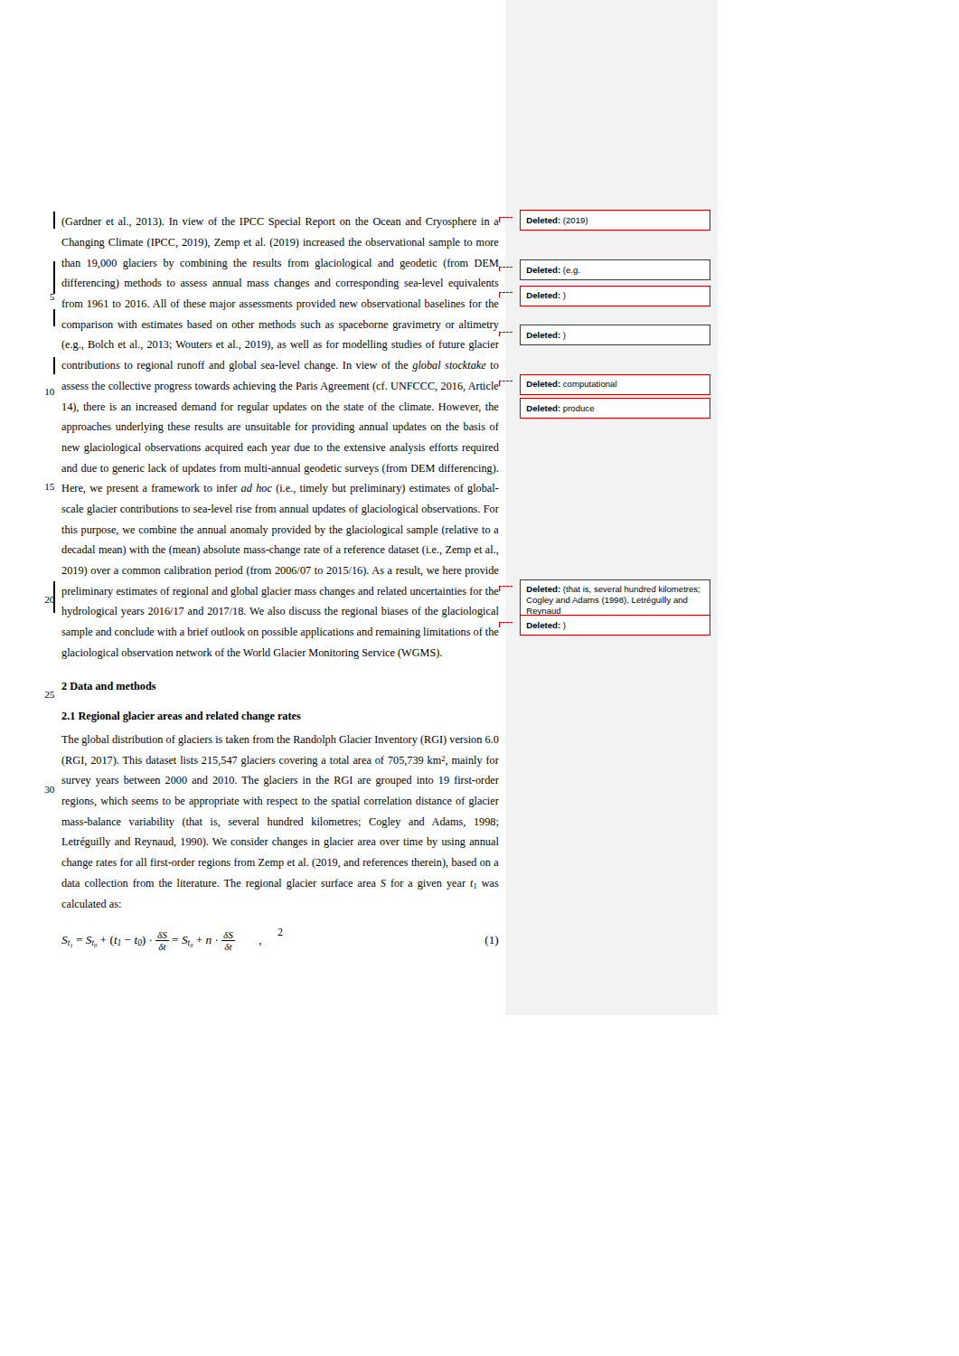5 10 15 20 25 30
(Gardner et al., 2013). In view of the IPCC Special Report on the Ocean and Cryosphere in a Changing Climate (IPCC, 2019), Zemp et al. (2019) increased the observational sample to more than 19,000 glaciers by combining the results from glaciological and geodetic (from DEM differencing) methods to assess annual mass changes and corresponding sea-level equivalents from 1961 to 2016. All of these major assessments provided new observational baselines for the comparison with estimates based on other methods such as spaceborne gravimetry or altimetry (e.g., Bolch et al., 2013; Wouters et al., 2019), as well as for modelling studies of future glacier contributions to regional runoff and global sea-level change. In view of the global stocktake to assess the collective progress towards achieving the Paris Agreement (cf. UNFCCC, 2016, Article 14), there is an increased demand for regular updates on the state of the climate. However, the approaches underlying these results are unsuitable for providing annual updates on the basis of new glaciological observations acquired each year due to the extensive analysis efforts required and due to generic lack of updates from multi-annual geodetic surveys (from DEM differencing). Here, we present a framework to infer ad hoc (i.e., timely but preliminary) estimates of global-scale glacier contributions to sea-level rise from annual updates of glaciological observations. For this purpose, we combine the annual anomaly provided by the glaciological sample (relative to a decadal mean) with the (mean) absolute mass-change rate of a reference dataset (i.e., Zemp et al., 2019) over a common calibration period (from 2006/07 to 2015/16). As a result, we here provide preliminary estimates of regional and global glacier mass changes and related uncertainties for the hydrological years 2016/17 and 2017/18. We also discuss the regional biases of the glaciological sample and conclude with a brief outlook on possible applications and remaining limitations of the glaciological observation network of the World Glacier Monitoring Service (WGMS).
2 Data and methods
2.1 Regional glacier areas and related change rates
The global distribution of glaciers is taken from the Randolph Glacier Inventory (RGI) version 6.0 (RGI, 2017). This dataset lists 215,547 glaciers covering a total area of 705,739 km2, mainly for survey years between 2000 and 2010. The glaciers in the RGI are grouped into 19 first-order regions, which seems to be appropriate with respect to the spatial correlation distance of glacier mass-balance variability (that is, several hundred kilometres; Cogley and Adams, 1998; Letréguilly and Reynaud, 1990). We consider changes in glacier area over time by using annual change rates for all first-order regions from Zemp et al. (2019, and references therein), based on a data collection from the literature. The regional glacier surface area S for a given year t1 was calculated as:
St1 = St0 + (t1 − t0) · δS δt = St0 + n · δS δt , (1)
2
Deleted: (2019)
Deleted: (e.g.
Deleted: )
Deleted: )
Deleted: computational
Deleted: produce
Deleted: (that is, several hundred kilometres; Cogley and Adams (1998), Letréguilly and Reynaud
Deleted: )